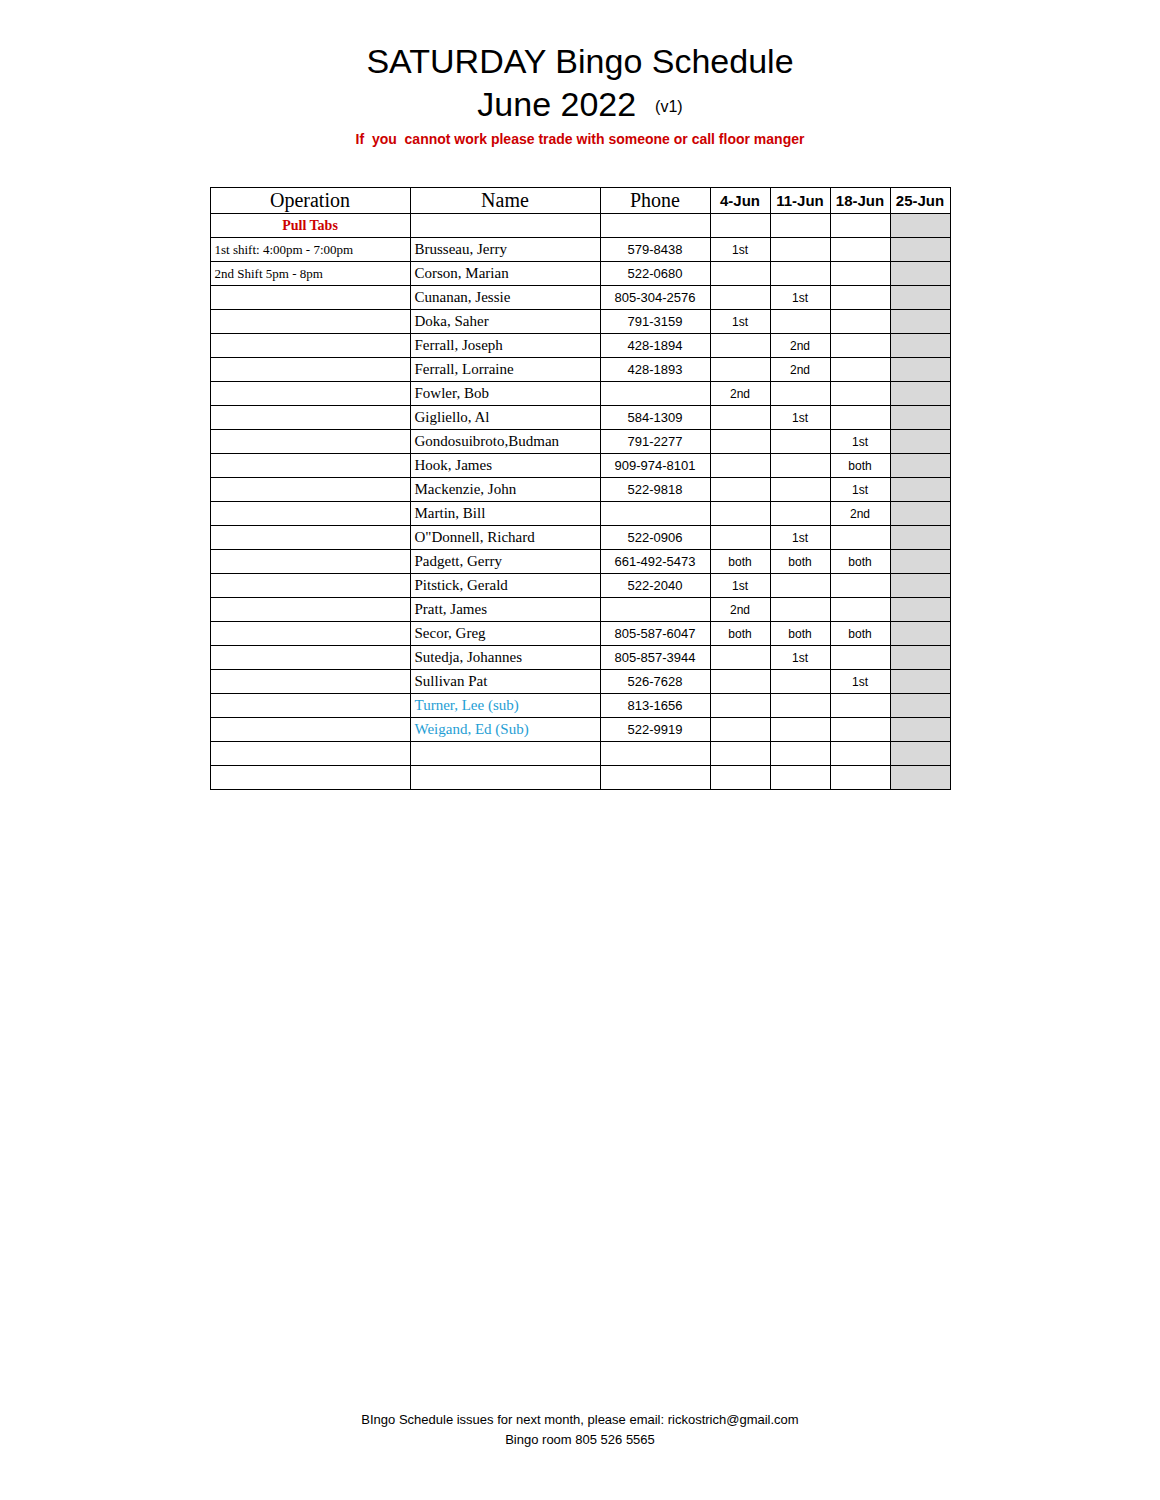SATURDAY Bingo Schedule
June 2022 (v1)
If you cannot work please trade with someone or call floor manger
| Operation | Name | Phone | 4-Jun | 11-Jun | 18-Jun | 25-Jun |
| --- | --- | --- | --- | --- | --- | --- |
| Pull Tabs | | | | | | |
| 1st shift: 4:00pm - 7:00pm | Brusseau, Jerry | 579-8438 | 1st | | | |
| 2nd Shift 5pm - 8pm | Corson, Marian | 522-0680 | | | | |
| | Cunanan, Jessie | 805-304-2576 | | 1st | | |
| | Doka, Saher | 791-3159 | 1st | | | |
| | Ferrall, Joseph | 428-1894 | | 2nd | | |
| | Ferrall, Lorraine | 428-1893 | | 2nd | | |
| | Fowler, Bob | | 2nd | | | |
| | Gigliello, Al | 584-1309 | | 1st | | |
| | Gondosuibroto,Budman | 791-2277 | | | 1st | |
| | Hook, James | 909-974-8101 | | | both | |
| | Mackenzie, John | 522-9818 | | | 1st | |
| | Martin, Bill | | | | 2nd | |
| | O"Donnell, Richard | 522-0906 | | 1st | | |
| | Padgett, Gerry | 661-492-5473 | both | both | both | |
| | Pitstick, Gerald | 522-2040 | 1st | | | |
| | Pratt, James | | 2nd | | | |
| | Secor, Greg | 805-587-6047 | both | both | both | |
| | Sutedja, Johannes | 805-857-3944 | | 1st | | |
| | Sullivan Pat | 526-7628 | | | 1st | |
| | Turner, Lee (sub) | 813-1656 | | | | |
| | Weigand, Ed (Sub) | 522-9919 | | | | |
BIngo Schedule issues for next month, please email: rickostrich@gmail.com
Bingo room 805 526 5565